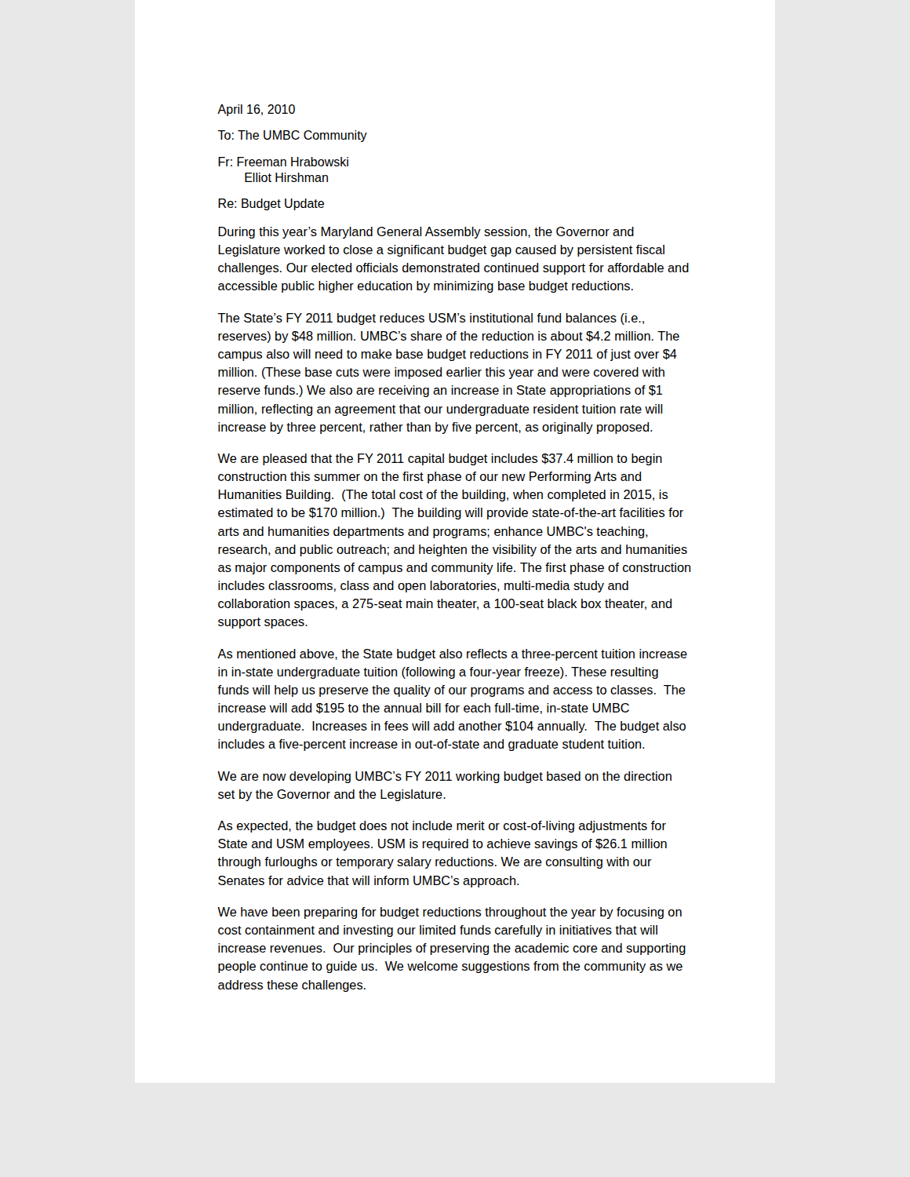April 16, 2010
To: The UMBC Community
Fr: Freeman HrabowskiElliot Hirshman
Re: Budget Update
During this year’s Maryland General Assembly session, the Governor and Legislature worked to close a significant budget gap caused by persistent fiscal challenges. Our elected officials demonstrated continued support for affordable and accessible public higher education by minimizing base budget reductions.
The State’s FY 2011 budget reduces USM’s institutional fund balances (i.e., reserves) by $48 million. UMBC’s share of the reduction is about $4.2 million. The campus also will need to make base budget reductions in FY 2011 of just over $4 million. (These base cuts were imposed earlier this year and were covered with reserve funds.) We also are receiving an increase in State appropriations of $1 million, reflecting an agreement that our undergraduate resident tuition rate will increase by three percent, rather than by five percent, as originally proposed.
We are pleased that the FY 2011 capital budget includes $37.4 million to begin construction this summer on the first phase of our new Performing Arts and Humanities Building. (The total cost of the building, when completed in 2015, is estimated to be $170 million.) The building will provide state-of-the-art facilities for arts and humanities departments and programs; enhance UMBC's teaching, research, and public outreach; and heighten the visibility of the arts and humanities as major components of campus and community life. The first phase of construction includes classrooms, class and open laboratories, multi-media study and collaboration spaces, a 275-seat main theater, a 100-seat black box theater, and support spaces.
As mentioned above, the State budget also reflects a three-percent tuition increase in in-state undergraduate tuition (following a four-year freeze). These resulting funds will help us preserve the quality of our programs and access to classes. The increase will add $195 to the annual bill for each full-time, in-state UMBC undergraduate. Increases in fees will add another $104 annually. The budget also includes a five-percent increase in out-of-state and graduate student tuition.
We are now developing UMBC’s FY 2011 working budget based on the direction set by the Governor and the Legislature.
As expected, the budget does not include merit or cost-of-living adjustments for State and USM employees. USM is required to achieve savings of $26.1 million through furloughs or temporary salary reductions. We are consulting with our Senates for advice that will inform UMBC’s approach.
We have been preparing for budget reductions throughout the year by focusing on cost containment and investing our limited funds carefully in initiatives that will increase revenues. Our principles of preserving the academic core and supporting people continue to guide us. We welcome suggestions from the community as we address these challenges.